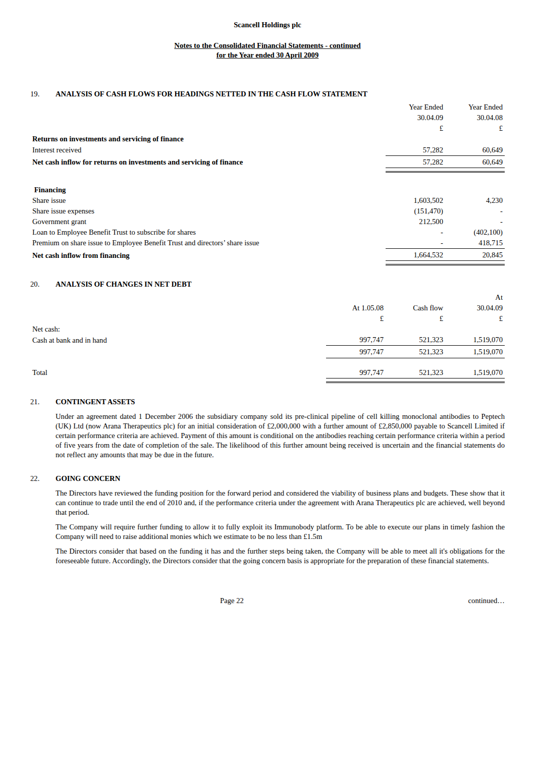Scancell Holdings plc
Notes to the Consolidated Financial Statements - continued
for the Year ended 30 April 2009
19. Analysis of cash flows for headings netted in the cash flow statement
| | Year Ended | Year Ended |
| | 30.04.09 | 30.04.08 |
| | £ | £ |
| Returns on investments and servicing of finance | | |
| Interest received | 57,282 | 60,649 |
| Net cash inflow for returns on investments and servicing of finance | 57,282 | 60,649 |
| Financing | | |
| Share issue | 1,603,502 | 4,230 |
| Share issue expenses | (151,470) | - |
| Government grant | 212,500 | - |
| Loan to Employee Benefit Trust to subscribe for shares | - | (402,100) |
| Premium on share issue to Employee Benefit Trust and directors’ share issue | - | 418,715 |
| Net cash inflow from financing | 1,664,532 | 20,845 |
20. Analysis of changes in net debt
| | | | At |
| | At 1.05.08 | Cash flow | 30.04.09 |
| | £ | £ | £ |
| Net cash: | | | |
| Cash at bank and in hand | 997,747 | 521,323 | 1,519,070 |
| | 997,747 | 521,323 | 1,519,070 |
| Total | 997,747 | 521,323 | 1,519,070 |
21. Contingent assets
Under an agreement dated 1 December 2006 the subsidiary company sold its pre-clinical pipeline of cell killing monoclonal antibodies to Peptech (UK) Ltd (now Arana Therapeutics plc) for an initial consideration of £2,000,000 with a further amount of £2,850,000 payable to Scancell Limited if certain performance criteria are achieved. Payment of this amount is conditional on the antibodies reaching certain performance criteria within a period of five years from the date of completion of the sale. The likelihood of this further amount being received is uncertain and the financial statements do not reflect any amounts that may be due in the future.
22. Going concern
The Directors have reviewed the funding position for the forward period and considered the viability of business plans and budgets. These show that it can continue to trade until the end of 2010 and, if the performance criteria under the agreement with Arana Therapeutics plc are achieved, well beyond that period.
The Company will require further funding to allow it to fully exploit its Immunobody platform. To be able to execute our plans in timely fashion the Company will need to raise additional monies which we estimate to be no less than £1.5m
The Directors consider that based on the funding it has and the further steps being taken, the Company will be able to meet all it's obligations for the foreseeable future. Accordingly, the Directors consider that the going concern basis is appropriate for the preparation of these financial statements.
Page 22 continued…